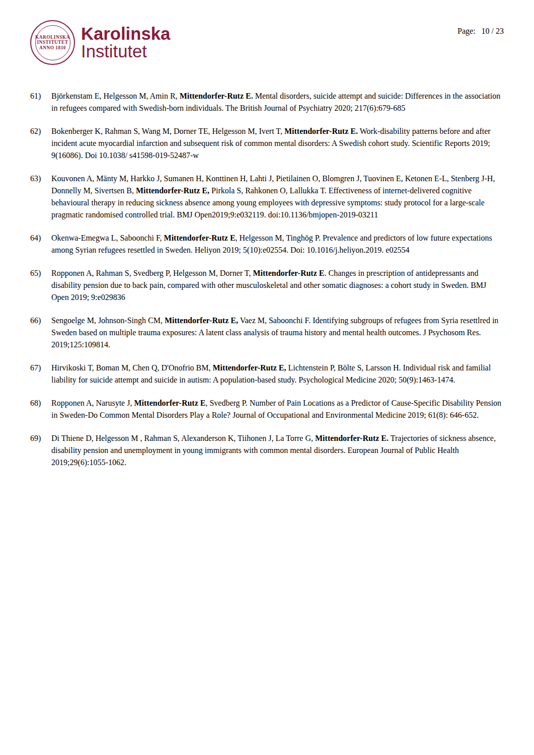KAROLINSKA
INSTITUTET
ANNO 1810
Karolinska
Institutet
Page: 10 / 23
61) Björkenstam E, Helgesson M, Amin R, Mittendorfer-Rutz E. Mental disorders, suicide attempt and suicide: Differences in the association in refugees compared with Swedish-born individuals. The British Journal of Psychiatry 2020; 217(6):679-685
62) Bokenberger K, Rahman S, Wang M, Dorner TE, Helgesson M, Ivert T, Mittendorfer-Rutz E. Work-disability patterns before and after incident acute myocardial infarction and subsequent risk of common mental disorders: A Swedish cohort study. Scientific Reports 2019; 9(16086). Doi 10.1038/ s41598-019-52487-w
63) Kouvonen A, Mänty M, Harkko J, Sumanen H, Konttinen H, Lahti J, Pietilainen O, Blomgren J, Tuovinen E, Ketonen E-L, Stenberg J-H, Donnelly M, Sivertsen B, Mittendorfer-Rutz E, Pirkola S, Rahkonen O, Lallukka T. Effectiveness of internet-delivered cognitive behavioural therapy in reducing sickness absence among young employees with depressive symptoms: study protocol for a large-scale pragmatic randomised controlled trial. BMJ Open2019;9:e032119. doi:10.1136/bmjopen-2019-03211
64) Okenwa-Emegwa L, Saboonchi F, Mittendorfer-Rutz E, Helgesson M, Tinghög P. Prevalence and predictors of low future expectations among Syrian refugees resettled in Sweden. Heliyon 2019; 5(10):e02554. Doi: 10.1016/j.heliyon.2019. e02554
65) Ropponen A, Rahman S, Svedberg P, Helgesson M, Dorner T, Mittendorfer-Rutz E. Changes in prescription of antidepressants and disability pension due to back pain, compared with other musculoskeletal and other somatic diagnoses: a cohort study in Sweden. BMJ Open 2019; 9:e029836
66) Sengoelge M, Johnson-Singh CM, Mittendorfer-Rutz E, Vaez M, Saboonchi F. Identifying subgroups of refugees from Syria resettlred in Sweden based on multiple trauma exposures: A latent class analysis of trauma history and mental health outcomes. J Psychosom Res. 2019;125:109814.
67) Hirvikoski T, Boman M, Chen Q, D'Onofrio BM, Mittendorfer-Rutz E, Lichtenstein P, Bölte S, Larsson H. Individual risk and familial liability for suicide attempt and suicide in autism: A population-based study. Psychological Medicine 2020; 50(9):1463-1474.
68) Ropponen A, Narusyte J, Mittendorfer-Rutz E, Svedberg P. Number of Pain Locations as a Predictor of Cause-Specific Disability Pension in Sweden-Do Common Mental Disorders Play a Role? Journal of Occupational and Environmental Medicine 2019; 61(8): 646-652.
69) Di Thiene D, Helgesson M , Rahman S, Alexanderson K, Tiihonen J, La Torre G, Mittendorfer-Rutz E. Trajectories of sickness absence, disability pension and unemployment in young immigrants with common mental disorders. European Journal of Public Health 2019;29(6):1055-1062.